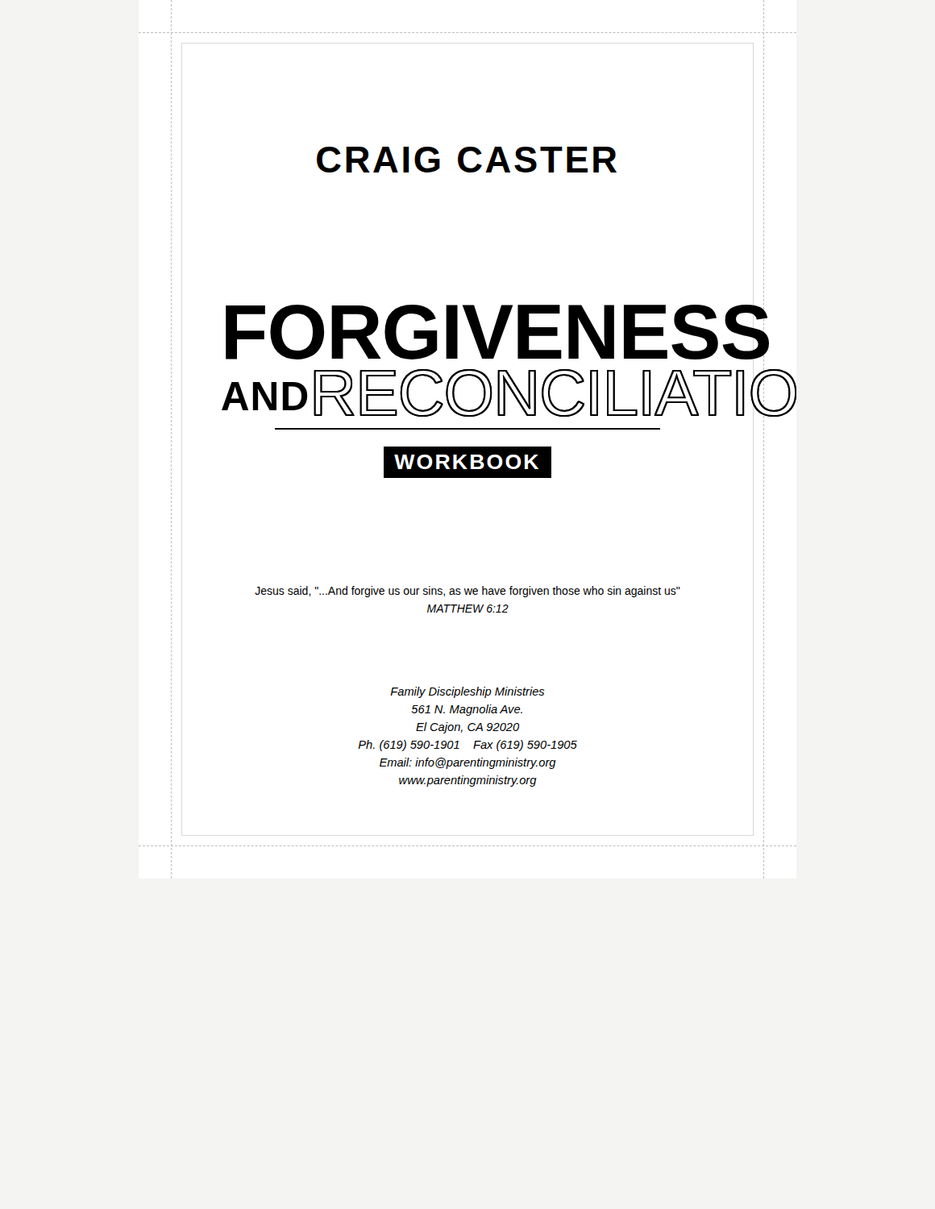CRAIG CASTER
FORGIVENESS AND RECONCILIATION
WORKBOOK
Jesus said, "...And forgive us our sins, as we have forgiven those who sin against us" MATTHEW 6:12
Family Discipleship Ministries 561 N. Magnolia Ave.
El Cajon, CA 92020
Ph. (619) 590-1901 Fax (619) 590-1905
Email: info@parentingministry.org
www.parentingministry.org